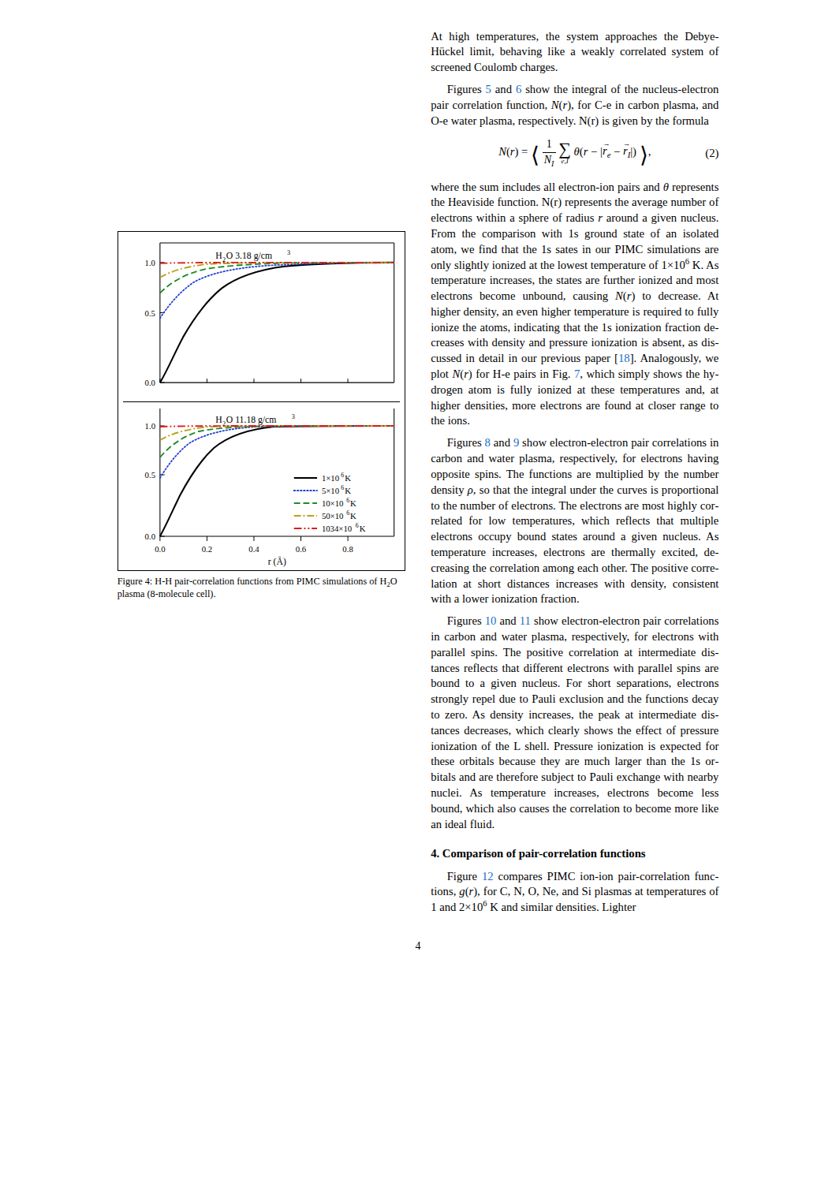0.0 0.5 1.0 H 2 O 3.18 g/cm 3
0.0 0.5 1.0 0.0 0.2 0.4 0.6 0.8 r (Å) H 2 O 11.18 g/cm 3 1×106 K 5×106 K 10×106 K 50×106 K 1034×106 K
Figure 4: H-H pair-correlation functions from PIMC simulations of H2O plasma (8-molecule cell).
At high temperatures, the system approaches the Debye-Hückel limit, behaving like a weakly correlated system of screened Coulomb charges.
Figures 5 and 6 show the integral of the nucleus-electron pair correlation function, N(r), for C-e in carbon plasma, and O-e water plasma, respectively. N(r) is given by the formula
N(r) = ⟨ 1 NI ∑e,I θ(r − |re − rI|) ⟩, (2)
where the sum includes all electron-ion pairs and θ represents the Heaviside function. N(r) represents the average number of electrons within a sphere of radius r around a given nucleus. From the comparison with 1s ground state of an isolated atom, we find that the 1s sates in our PIMC simulations are only slightly ionized at the lowest temperature of 1×106 K. As temperature increases, the states are further ionized and most electrons become unbound, causing N(r) to decrease. At higher density, an even higher temperature is required to fully ionize the atoms, indicating that the 1s ionization fraction decreases with density and pressure ionization is absent, as discussed in detail in our previous paper [18]. Analogously, we plot N(r) for H-e pairs in Fig. 7, which simply shows the hydrogen atom is fully ionized at these temperatures and, at higher densities, more electrons are found at closer range to the ions.
Figures 8 and 9 show electron-electron pair correlations in carbon and water plasma, respectively, for electrons having opposite spins. The functions are multiplied by the number density ρ, so that the integral under the curves is proportional to the number of electrons. The electrons are most highly correlated for low temperatures, which reflects that multiple electrons occupy bound states around a given nucleus. As temperature increases, electrons are thermally excited, decreasing the correlation among each other. The positive correlation at short distances increases with density, consistent with a lower ionization fraction.
Figures 10 and 11 show electron-electron pair correlations in carbon and water plasma, respectively, for electrons with parallel spins. The positive correlation at intermediate distances reflects that different electrons with parallel spins are bound to a given nucleus. For short separations, electrons strongly repel due to Pauli exclusion and the functions decay to zero. As density increases, the peak at intermediate distances decreases, which clearly shows the effect of pressure ionization of the L shell. Pressure ionization is expected for these orbitals because they are much larger than the 1s orbitals and are therefore subject to Pauli exchange with nearby nuclei. As temperature increases, electrons become less bound, which also causes the correlation to become more like an ideal fluid.
4. Comparison of pair-correlation functions
Figure 12 compares PIMC ion-ion pair-correlation functions, g(r), for C, N, O, Ne, and Si plasmas at temperatures of 1 and 2×106 K and similar densities. Lighter
4